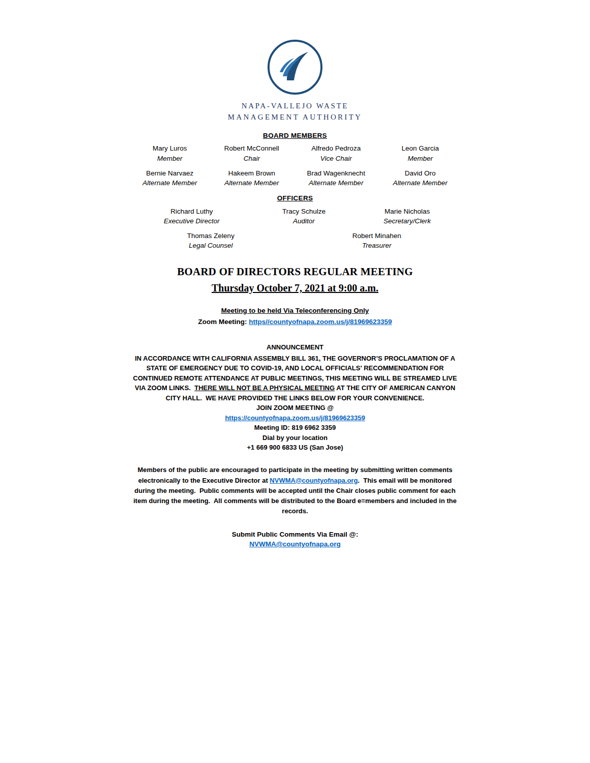NAPA-VALLEJO WASTE
MANAGEMENT AUTHORITY
BOARD MEMBERS
| Mary Luros Member | Robert McConnell Chair | Alfredo Pedroza Vice Chair | Leon Garcia Member |
| Bernie Narvaez Alternate Member | Hakeem Brown Alternate Member | Brad Wagenknecht Alternate Member | David Oro Alternate Member |
OFFICERS
| Richard Luthy Executive Director | Tracy Schulze Auditor | Marie Nicholas Secretary/Clerk |
| Thomas Zeleny Legal Counsel | Robert Minahen Treasurer |
BOARD OF DIRECTORS REGULAR MEETING Thursday October 7, 2021 at 9:00 a.m.
Meeting to be held Via Teleconferencing Only Zoom Meeting: https//countyofnapa.zoom.us/j/81969623359
ANNOUNCEMENT IN ACCORDANCE WITH CALIFORNIA ASSEMBLY BILL 361, THE GOVERNOR’S PROCLAMATION OF A STATE OF EMERGENCY DUE TO COVID-19, AND LOCAL OFFICIALS' RECOMMENDATION FOR CONTINUED REMOTE ATTENDANCE AT PUBLIC MEETINGS, THIS MEETING WILL BE STREAMED LIVE VIA ZOOM LINKS. THERE WILL NOT BE A PHYSICAL MEETING AT THE CITY OF AMERICAN CANYON CITY HALL. WE HAVE PROVIDED THE LINKS BELOW FOR YOUR CONVENIENCE. JOIN ZOOM MEETING @ https://countyofnapa.zoom.us/j/81969623359 Meeting ID: 819 6962 3359 Dial by your location +1 669 900 6833 US (San Jose)
Members of the public are encouraged to participate in the meeting by submitting written comments electronically to the Executive Director at NVWMA@countyofnapa.org. This email will be monitored during the meeting. Public comments will be accepted until the Chair closes public comment for each item during the meeting. All comments will be distributed to the Board e=members and included in the records.
Submit Public Comments Via Email @:
NVWMA@countyofnapa.org